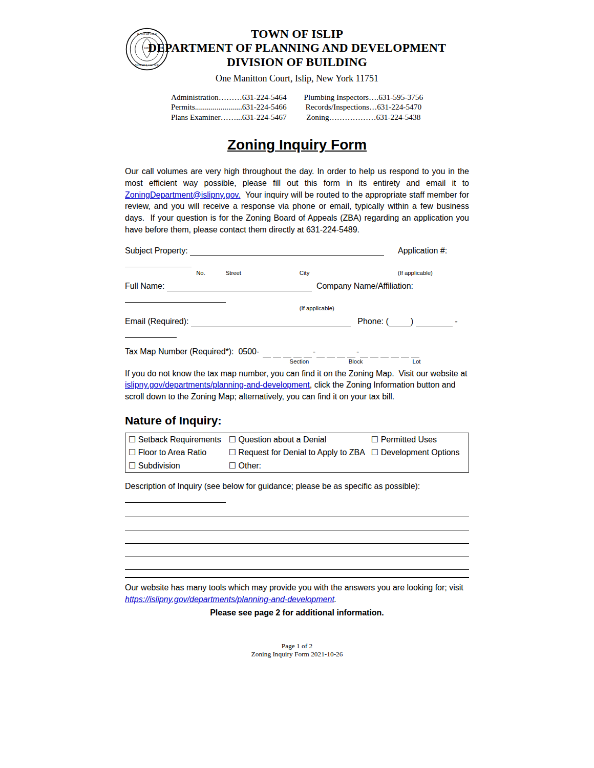1683 TOWN OF ISLIP SUFFOLK CO. N.Y.
TOWN OF ISLIP
DEPARTMENT OF PLANNING AND DEVELOPMENT
DIVISION OF BUILDING
One Manitton Court, Islip, New York 11751
| Administration………631-224-5464 | Plumbing Inspectors….631-595-3756 |
| Permits........................631-224-5466 | Records/Inspections…631-224-5470 |
| Plans Examiner……...631-224-5467 | Zoning………………631-224-5438 |
Zoning Inquiry Form
Our call volumes are very high throughout the day. In order to help us respond to you in the most efficient way possible, please fill out this form in its entirety and email it to ZoningDepartment@islipny.gov. Your inquiry will be routed to the appropriate staff member for review, and you will receive a response via phone or email, typically within a few business days. If your question is for the Zoning Board of Appeals (ZBA) regarding an application you have before them, please contact them directly at 631-224-5489.
Subject Property: Application #:
No. Street City (If applicable)
Full Name: Company Name/Affiliation:
(If applicable)
Email (Required): Phone: ( ) -
Tax Map Number (Required*): 0500- - -
Section Block Lot
If you do not know the tax map number, you can find it on the Zoning Map. Visit our website at islipny.gov/departments/planning-and-development, click the Zoning Information button and scroll down to the Zoning Map; alternatively, you can find it on your tax bill.
Nature of Inquiry:
| ☐ Setback Requirements | ☐ Question about a Denial | ☐ Permitted Uses |
| ☐ Floor to Area Ratio | ☐ Request for Denial to Apply to ZBA | ☐ Development Options |
| ☐ Subdivision | ☐ Other: | |
Description of Inquiry (see below for guidance; please be as specific as possible):
Our website has many tools which may provide you with the answers you are looking for; visit
https://islipny.gov/departments/planning-and-development.
Please see page 2 for additional information.
Page 1 of 2
Zoning Inquiry Form 2021-10-26